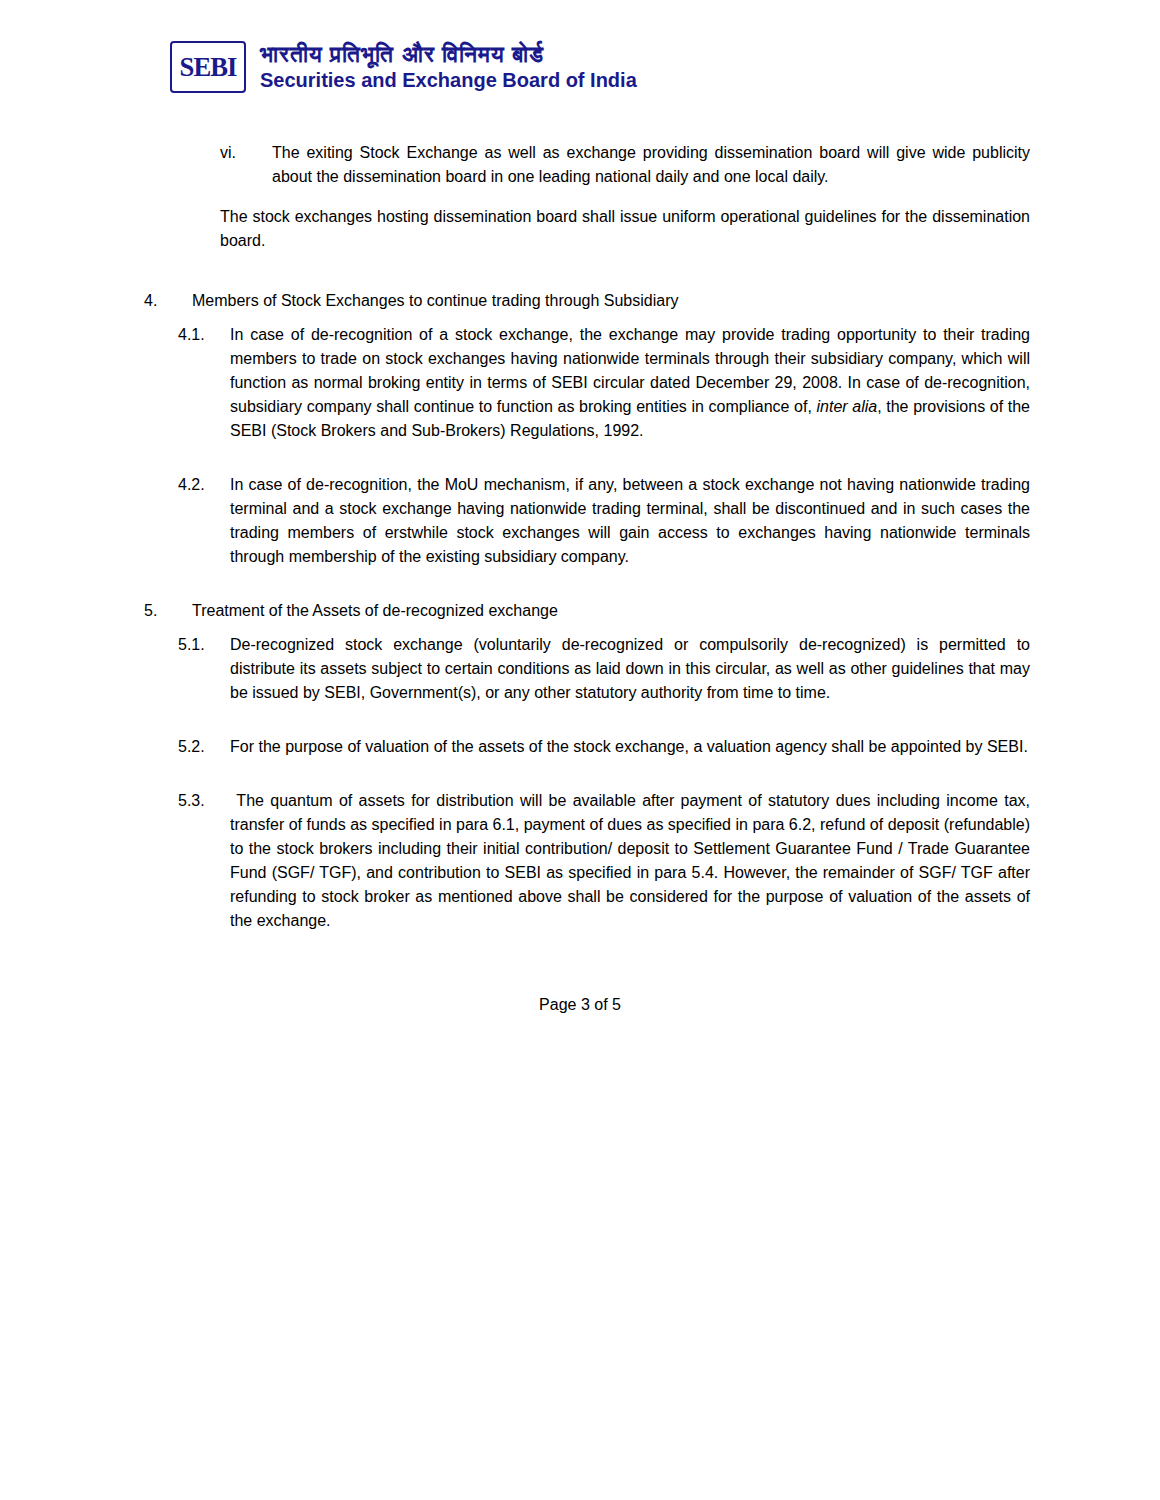SEBI
भारतीय प्रतिभूति और विनिमय बोर्ड
Securities and Exchange Board of India
vi.
The exiting Stock Exchange as well as exchange providing dissemination board will give wide publicity about the dissemination board in one leading national daily and one local daily.
The stock exchanges hosting dissemination board shall issue uniform operational guidelines for the dissemination board.
4.
Members of Stock Exchanges to continue trading through Subsidiary
4.1.
In case of de-recognition of a stock exchange, the exchange may provide trading opportunity to their trading members to trade on stock exchanges having nationwide terminals through their subsidiary company, which will function as normal broking entity in terms of SEBI circular dated December 29, 2008. In case of de-recognition, subsidiary company shall continue to function as broking entities in compliance of, inter alia, the provisions of the SEBI (Stock Brokers and Sub-Brokers) Regulations, 1992.
4.2.
In case of de-recognition, the MoU mechanism, if any, between a stock exchange not having nationwide trading terminal and a stock exchange having nationwide trading terminal, shall be discontinued and in such cases the trading members of erstwhile stock exchanges will gain access to exchanges having nationwide terminals through membership of the existing subsidiary company.
5.
Treatment of the Assets of de-recognized exchange
5.1.
De-recognized stock exchange (voluntarily de-recognized or compulsorily de-recognized) is permitted to distribute its assets subject to certain conditions as laid down in this circular, as well as other guidelines that may be issued by SEBI, Government(s), or any other statutory authority from time to time.
5.2.
For the purpose of valuation of the assets of the stock exchange, a valuation agency shall be appointed by SEBI.
5.3.
The quantum of assets for distribution will be available after payment of statutory dues including income tax, transfer of funds as specified in para 6.1, payment of dues as specified in para 6.2, refund of deposit (refundable) to the stock brokers including their initial contribution/ deposit to Settlement Guarantee Fund / Trade Guarantee Fund (SGF/ TGF), and contribution to SEBI as specified in para 5.4. However, the remainder of SGF/ TGF after refunding to stock broker as mentioned above shall be considered for the purpose of valuation of the assets of the exchange.
Page 3 of 5